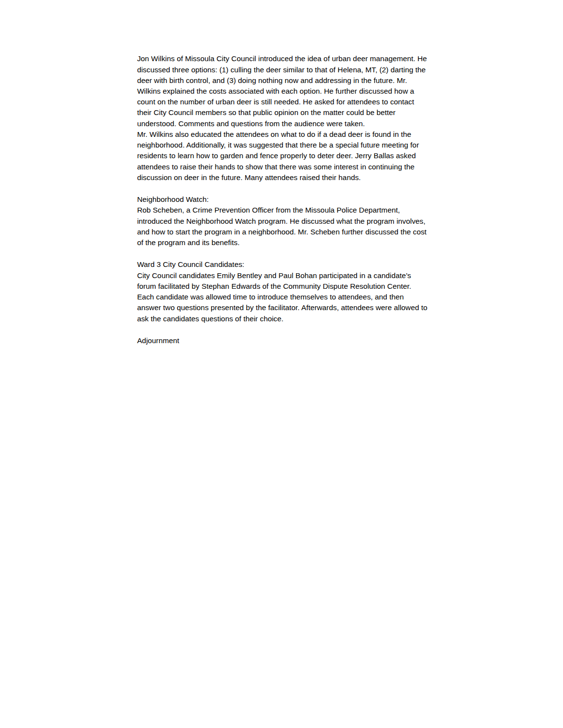Jon Wilkins of Missoula City Council introduced the idea of urban deer management. He discussed three options: (1) culling the deer similar to that of Helena, MT, (2) darting the deer with birth control, and (3) doing nothing now and addressing in the future. Mr. Wilkins explained the costs associated with each option. He further discussed how a count on the number of urban deer is still needed. He asked for attendees to contact their City Council members so that public opinion on the matter could be better understood. Comments and questions from the audience were taken.
Mr. Wilkins also educated the attendees on what to do if a dead deer is found in the neighborhood. Additionally, it was suggested that there be a special future meeting for residents to learn how to garden and fence properly to deter deer. Jerry Ballas asked attendees to raise their hands to show that there was some interest in continuing the discussion on deer in the future. Many attendees raised their hands.
Neighborhood Watch:
Rob Scheben, a Crime Prevention Officer from the Missoula Police Department, introduced the Neighborhood Watch program. He discussed what the program involves, and how to start the program in a neighborhood. Mr. Scheben further discussed the cost of the program and its benefits.
Ward 3 City Council Candidates:
City Council candidates Emily Bentley and Paul Bohan participated in a candidate’s forum facilitated by Stephan Edwards of the Community Dispute Resolution Center. Each candidate was allowed time to introduce themselves to attendees, and then answer two questions presented by the facilitator. Afterwards, attendees were allowed to ask the candidates questions of their choice.
Adjournment